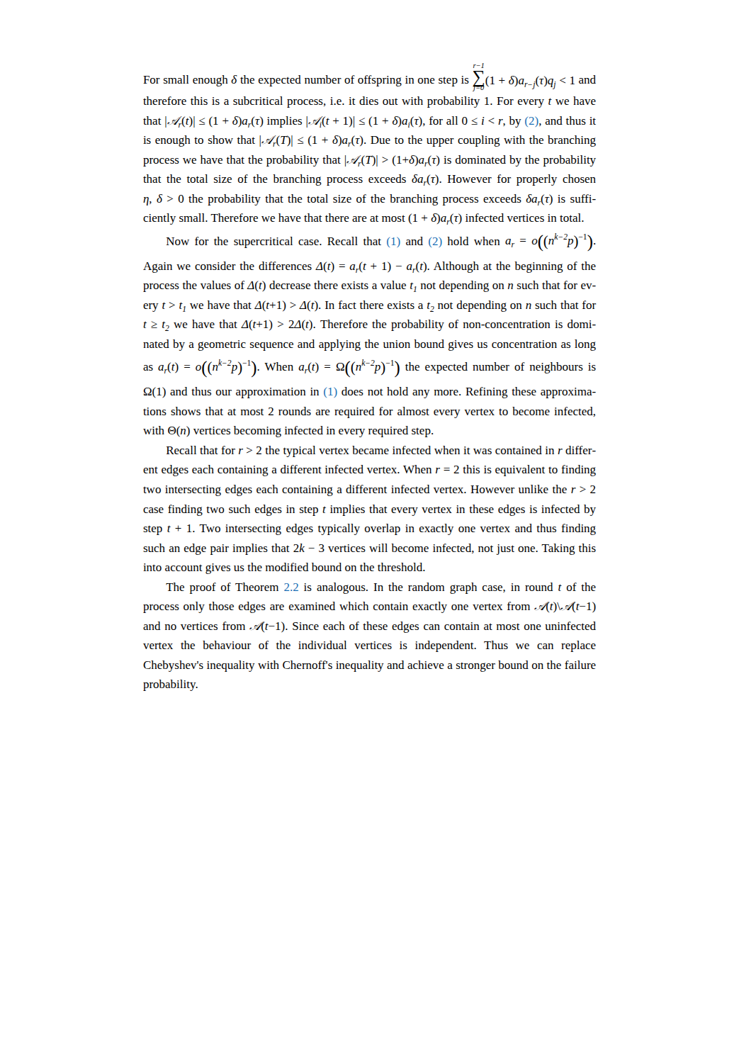For small enough δ the expected number of offspring in one step is r−1∑j=0(1 + δ)ar−j(τ)qj < 1 and therefore this is a subcritical process, i.e. it dies out with probability 1. For every t we have that |𝒜r(t)| ≤ (1 + δ)ar(τ) implies |𝒜i(t + 1)| ≤ (1 + δ)ai(τ), for all 0 ≤ i < r, by (2), and thus it is enough to show that |𝒜r(T)| ≤ (1 + δ)ar(τ). Due to the upper coupling with the branching process we have that the probability that |𝒜r(T)| > (1+δ)ar(τ) is dominated by the probability that the total size of the branching process exceeds δar(τ). However for properly chosen η, δ > 0 the probability that the total size of the branching process exceeds δar(τ) is sufficiently small. Therefore we have that there are at most (1 + δ)ar(τ) infected vertices in total.
Now for the supercritical case. Recall that (1) and (2) hold when ar = o((nk−2p)−1). Again we consider the differences Δ(t) = ar(t + 1) − ar(t). Although at the beginning of the process the values of Δ(t) decrease there exists a value t1 not depending on n such that for every t > t1 we have that Δ(t+1) > Δ(t). In fact there exists a t2 not depending on n such that for t ≥ t2 we have that Δ(t+1) > 2Δ(t). Therefore the probability of non-concentration is dominated by a geometric sequence and applying the union bound gives us concentration as long as ar(t) = o((nk−2p)−1). When ar(t) = Ω((nk−2p)−1) the expected number of neighbours is Ω(1) and thus our approximation in (1) does not hold any more. Refining these approximations shows that at most 2 rounds are required for almost every vertex to become infected, with Θ(n) vertices becoming infected in every required step.
Recall that for r > 2 the typical vertex became infected when it was contained in r different edges each containing a different infected vertex. When r = 2 this is equivalent to finding two intersecting edges each containing a different infected vertex. However unlike the r > 2 case finding two such edges in step t implies that every vertex in these edges is infected by step t + 1. Two intersecting edges typically overlap in exactly one vertex and thus finding such an edge pair implies that 2k − 3 vertices will become infected, not just one. Taking this into account gives us the modified bound on the threshold.
The proof of Theorem 2.2 is analogous. In the random graph case, in round t of the process only those edges are examined which contain exactly one vertex from 𝒜(t)\𝒜(t−1) and no vertices from 𝒜(t−1). Since each of these edges can contain at most one uninfected vertex the behaviour of the individual vertices is independent. Thus we can replace Chebyshev's inequality with Chernoff's inequality and achieve a stronger bound on the failure probability.